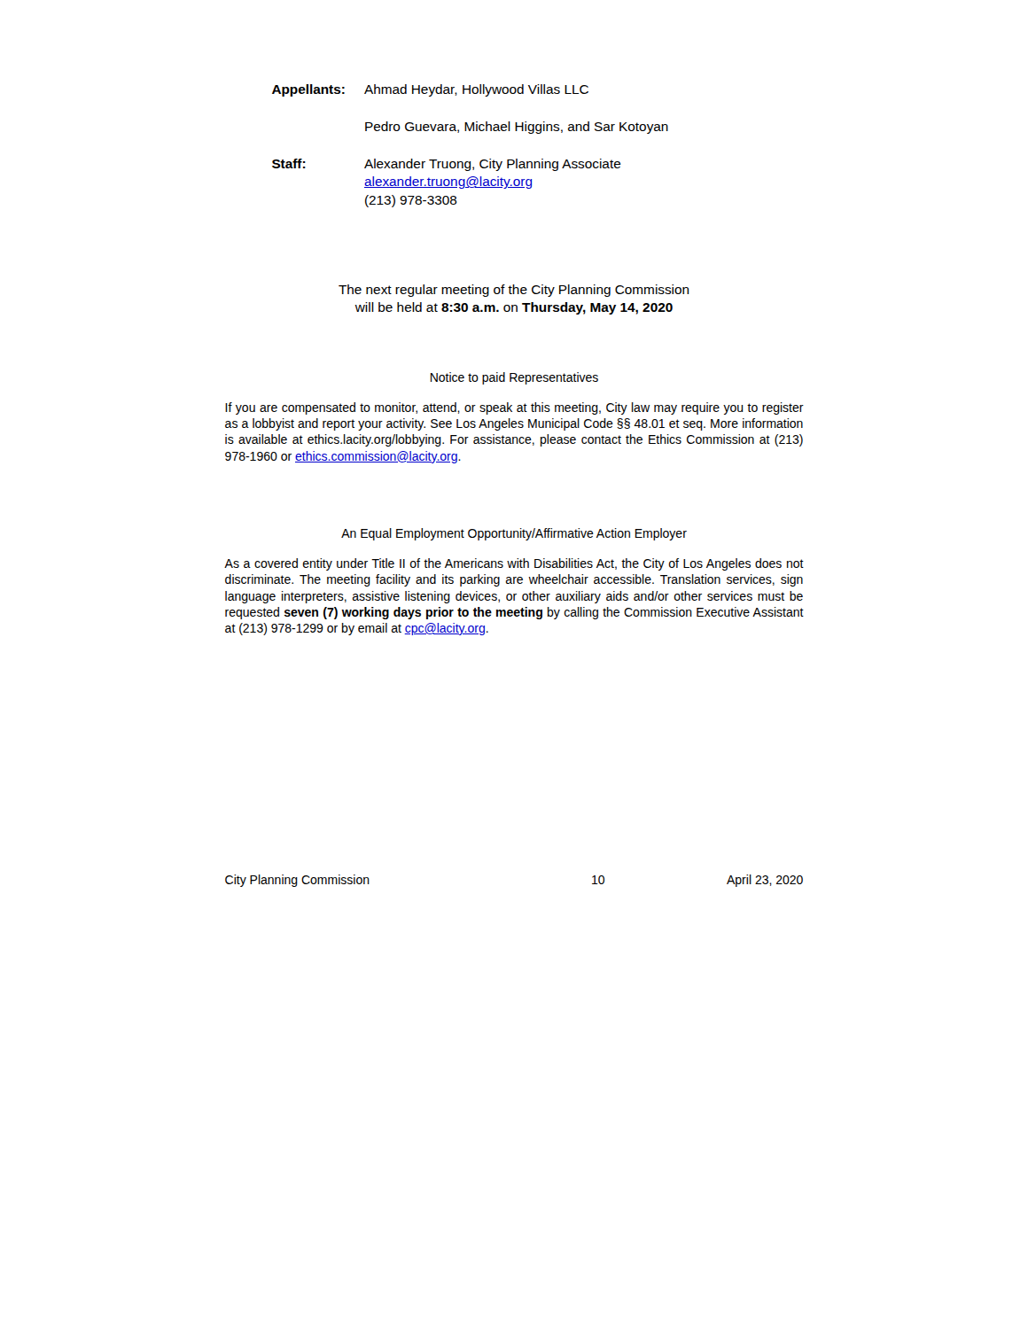| Appellants: | Ahmad Heydar, Hollywood Villas LLC |
| | Pedro Guevara, Michael Higgins, and Sar Kotoyan |
| Staff: | Alexander Truong, City Planning Associate alexander.truong@lacity.org (213) 978-3308 |
The next regular meeting of the City Planning Commission will be held at 8:30 a.m. on Thursday, May 14, 2020
Notice to paid Representatives
If you are compensated to monitor, attend, or speak at this meeting, City law may require you to register as a lobbyist and report your activity. See Los Angeles Municipal Code §§ 48.01 et seq. More information is available at ethics.lacity.org/lobbying. For assistance, please contact the Ethics Commission at (213) 978-1960 or ethics.commission@lacity.org.
An Equal Employment Opportunity/Affirmative Action Employer
As a covered entity under Title II of the Americans with Disabilities Act, the City of Los Angeles does not discriminate. The meeting facility and its parking are wheelchair accessible. Translation services, sign language interpreters, assistive listening devices, or other auxiliary aids and/or other services must be requested seven (7) working days prior to the meeting by calling the Commission Executive Assistant at (213) 978-1299 or by email at cpc@lacity.org.
| City Planning Commission | 10 | April 23, 2020 |